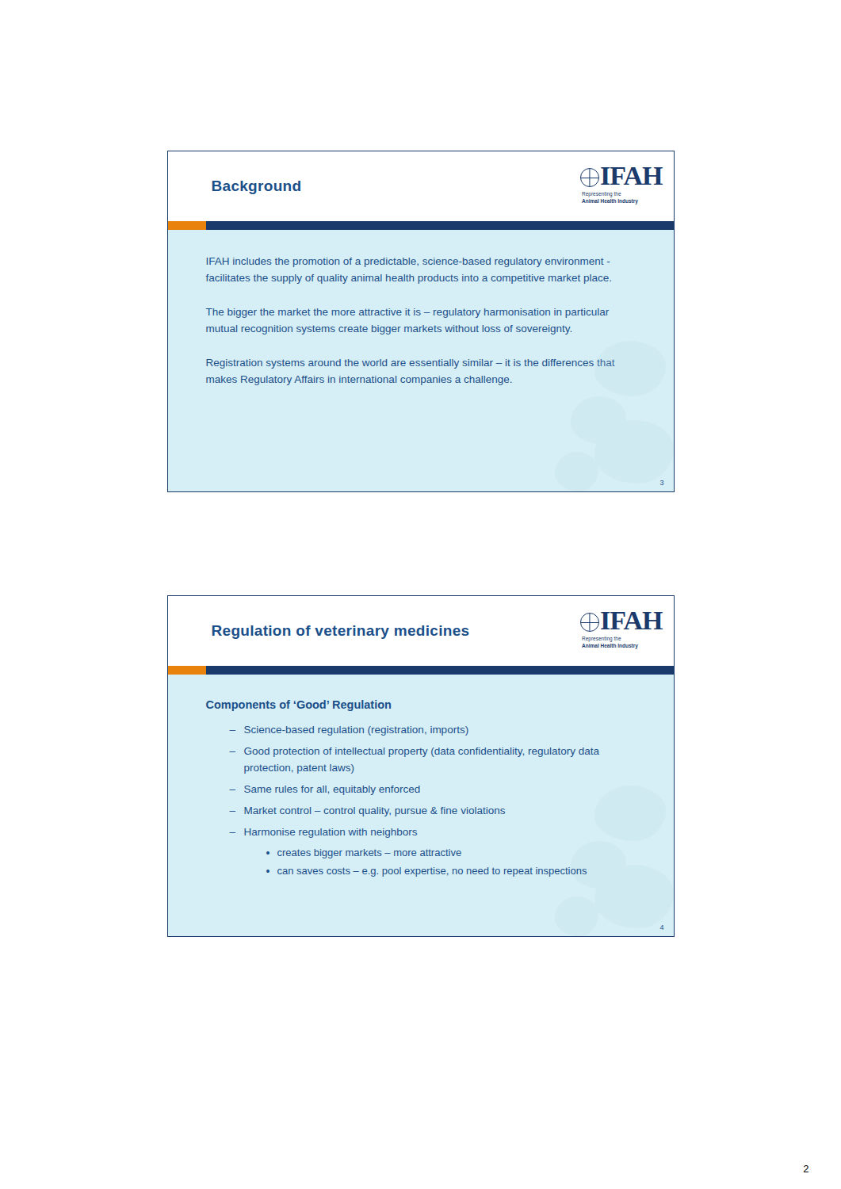Background
IFAH
Representing the
Animal Health Industry
IFAH includes the promotion of a predictable, science-based regulatory environment - facilitates the supply of quality animal health products into a competitive market place.
The bigger the market the more attractive it is – regulatory harmonisation in particular mutual recognition systems create bigger markets without loss of sovereignty.
Registration systems around the world are essentially similar – it is the differences that makes Regulatory Affairs in international companies a challenge.
3
Regulation of veterinary medicines
IFAH
Representing the
Animal Health Industry
Components of ‘Good’ Regulation
Science-based regulation (registration, imports)
Good protection of intellectual property (data confidentiality, regulatory data protection, patent laws)
Same rules for all, equitably enforced
Market control – control quality, pursue & fine violations
Harmonise regulation with neighbors
creates bigger markets – more attractive
can saves costs – e.g. pool expertise, no need to repeat inspections
4
2